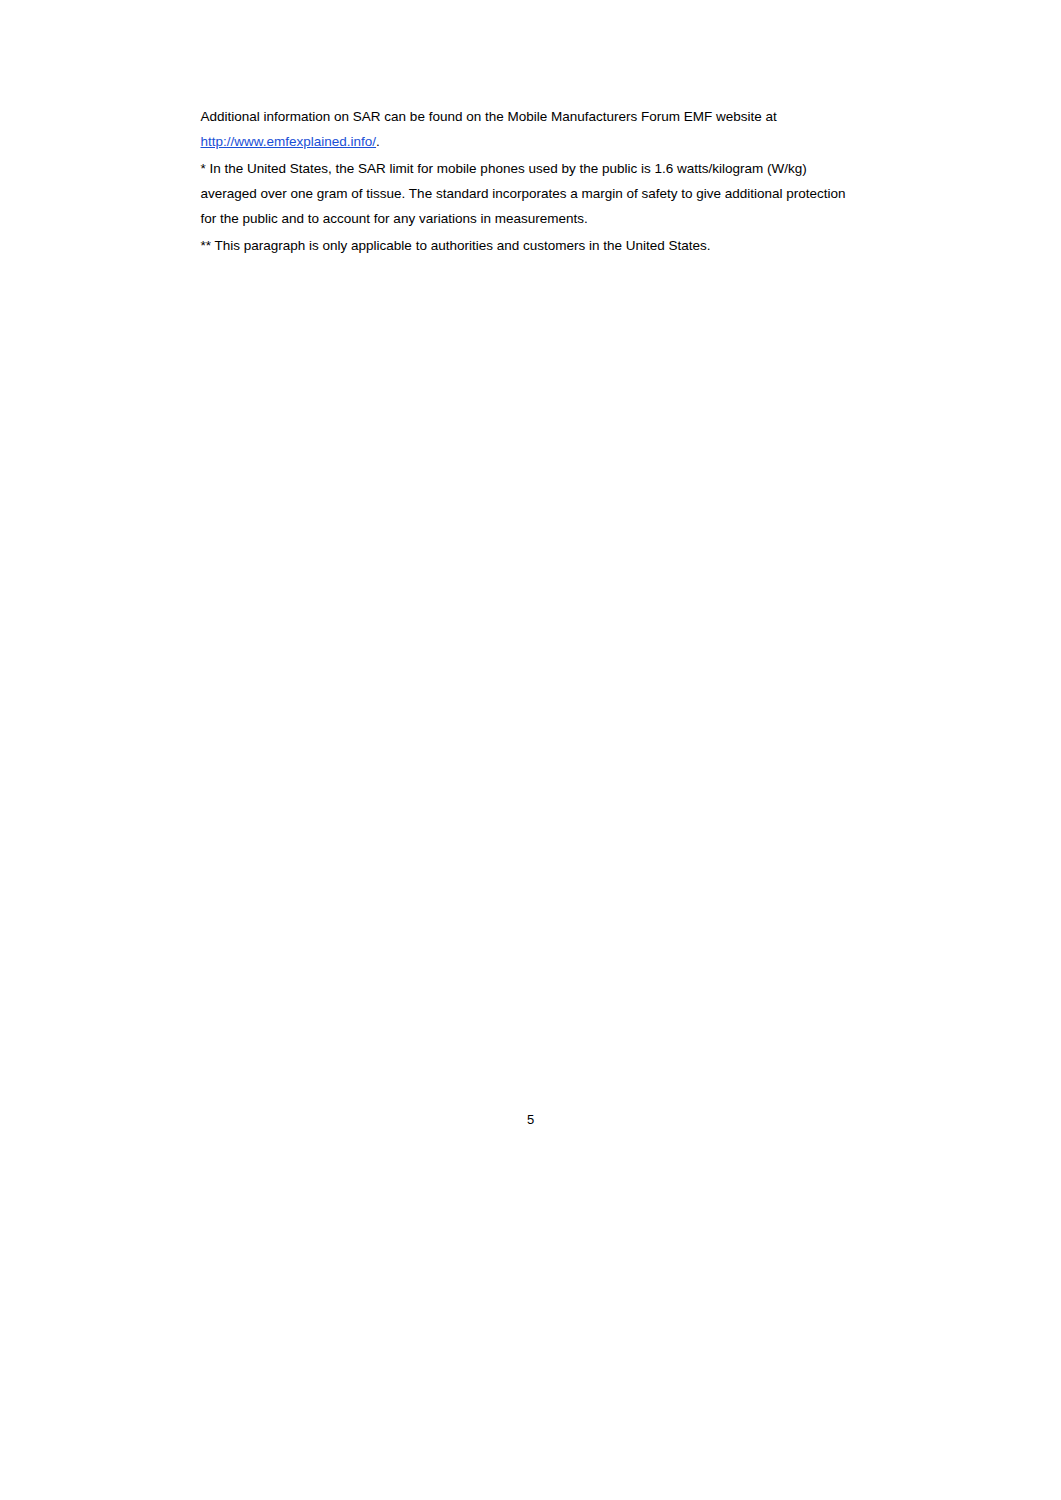Additional information on SAR can be found on the Mobile Manufacturers Forum EMF website at http://www.emfexplained.info/.
* In the United States, the SAR limit for mobile phones used by the public is 1.6 watts/kilogram (W/kg) averaged over one gram of tissue. The standard incorporates a margin of safety to give additional protection for the public and to account for any variations in measurements.
** This paragraph is only applicable to authorities and customers in the United States.
5